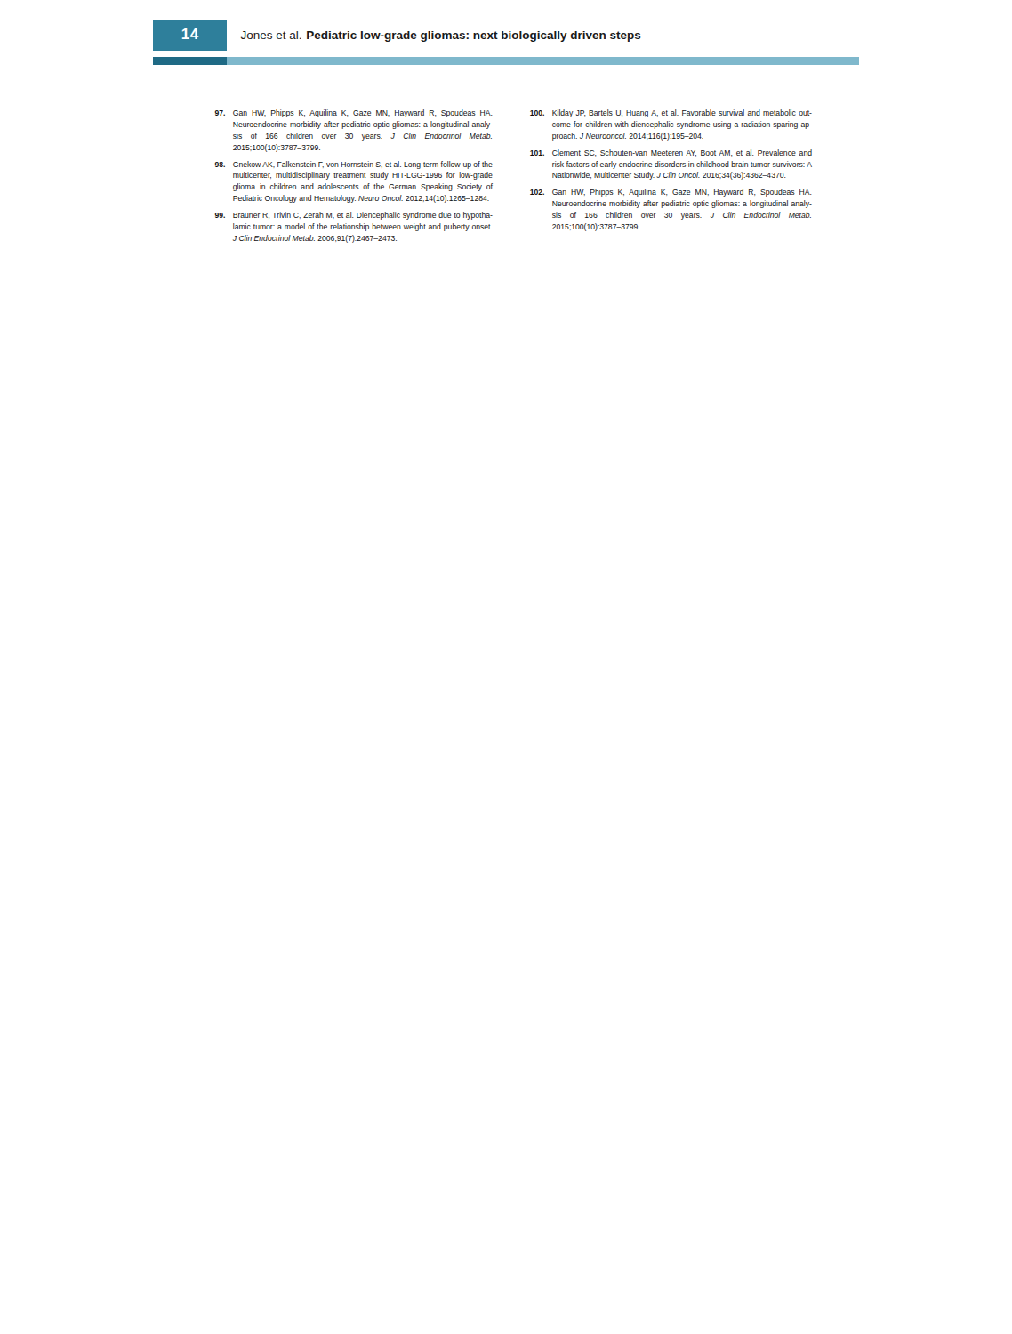14
Jones et al. Pediatric low-grade gliomas: next biologically driven steps
97. Gan HW, Phipps K, Aquilina K, Gaze MN, Hayward R, Spoudeas HA. Neuroendocrine morbidity after pediatric optic gliomas: a longitudinal analysis of 166 children over 30 years. J Clin Endocrinol Metab. 2015;100(10):3787–3799.
98. Gnekow AK, Falkenstein F, von Hornstein S, et al. Long-term follow-up of the multicenter, multidisciplinary treatment study HIT-LGG-1996 for low-grade glioma in children and adolescents of the German Speaking Society of Pediatric Oncology and Hematology. Neuro Oncol. 2012;14(10):1265–1284.
99. Brauner R, Trivin C, Zerah M, et al. Diencephalic syndrome due to hypothalamic tumor: a model of the relationship between weight and puberty onset. J Clin Endocrinol Metab. 2006;91(7):2467–2473.
100. Kilday JP, Bartels U, Huang A, et al. Favorable survival and metabolic outcome for children with diencephalic syndrome using a radiation-sparing approach. J Neurooncol. 2014;116(1):195–204.
101. Clement SC, Schouten-van Meeteren AY, Boot AM, et al. Prevalence and risk factors of early endocrine disorders in childhood brain tumor survivors: A Nationwide, Multicenter Study. J Clin Oncol. 2016;34(36):4362–4370.
102. Gan HW, Phipps K, Aquilina K, Gaze MN, Hayward R, Spoudeas HA. Neuroendocrine morbidity after pediatric optic gliomas: a longitudinal analysis of 166 children over 30 years. J Clin Endocrinol Metab. 2015;100(10):3787–3799.